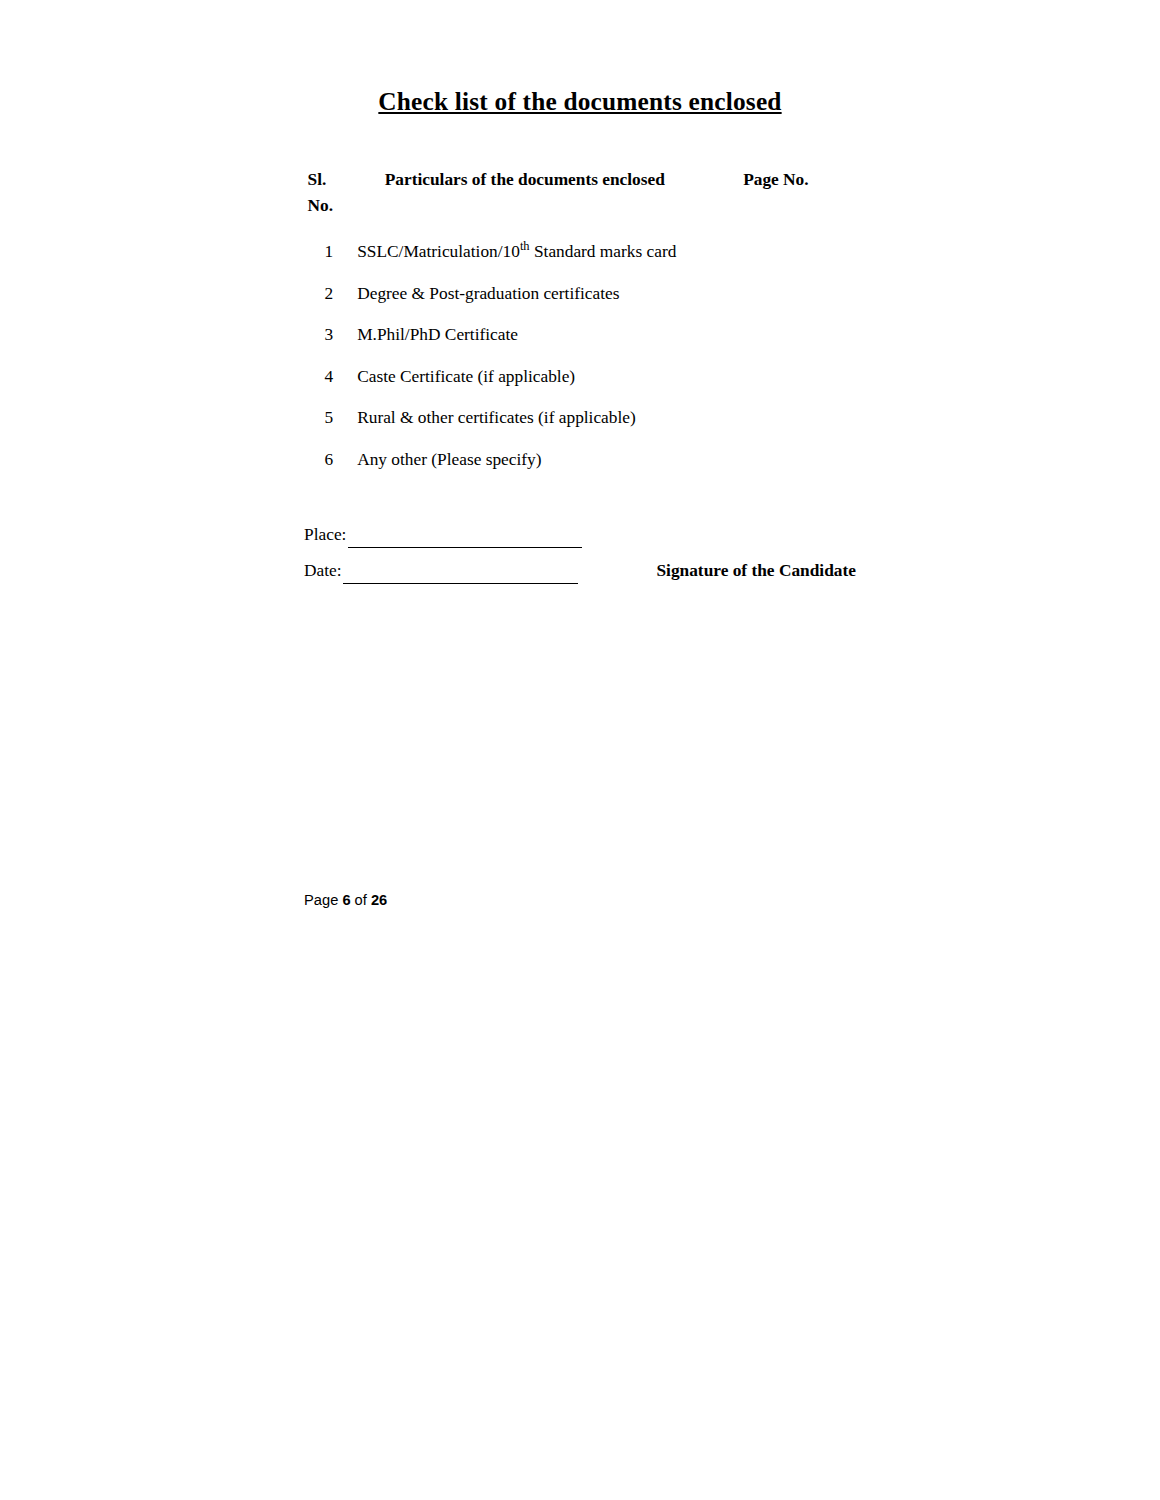Check list of the documents enclosed
| Sl. No. | Particulars of the documents enclosed | Page No. |
| --- | --- | --- |
| 1 | SSLC/Matriculation/10 th Standard marks card | |
| 2 | Degree & Post-graduation certificates | |
| 3 | M.Phil/PhD Certificate | |
| 4 | Caste Certificate (if applicable) | |
| 5 | Rural & other certificates (if applicable) | |
| 6 | Any other (Please specify) | |
Place:
Date: Signature of the Candidate
Page 6 of 26